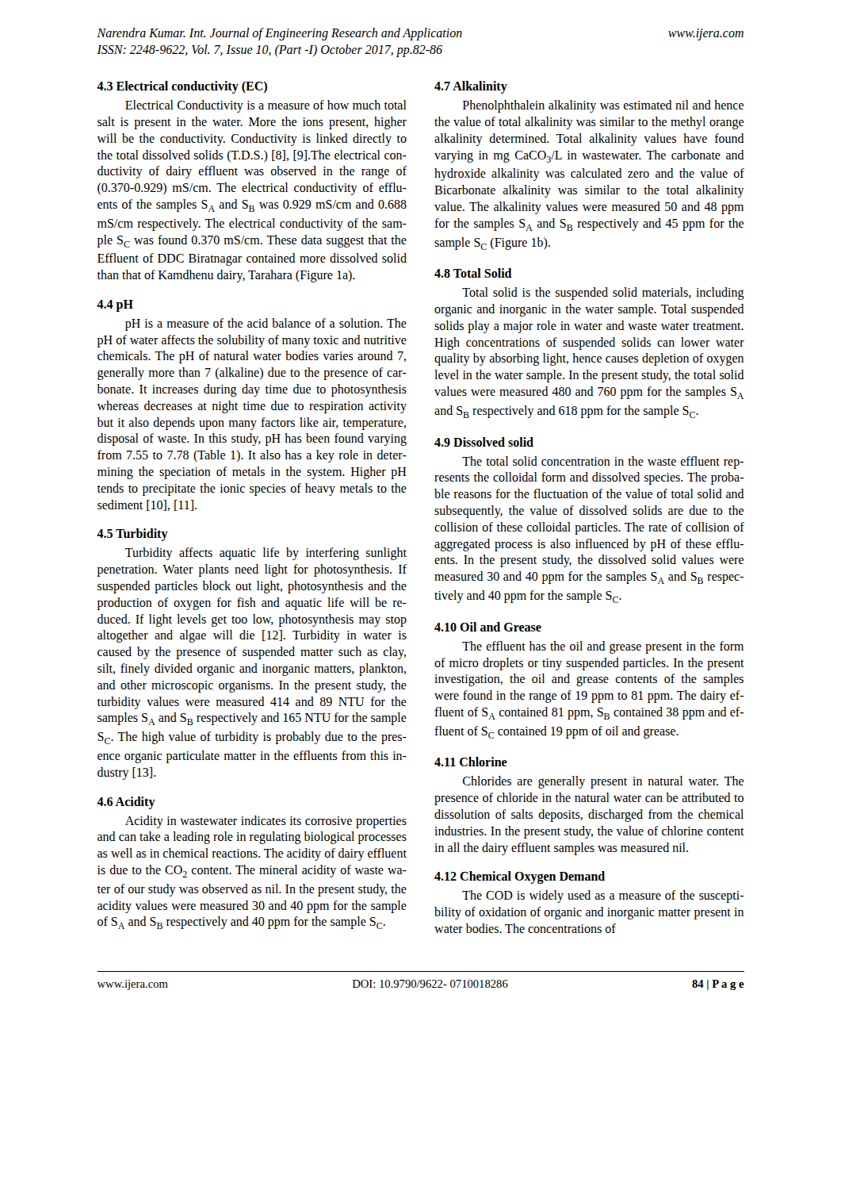Narendra Kumar. Int. Journal of Engineering Research and Application www.ijera.com
ISSN: 2248-9622, Vol. 7, Issue 10, (Part -I) October 2017, pp.82-86
4.3 Electrical conductivity (EC)
Electrical Conductivity is a measure of how much total salt is present in the water. More the ions present, higher will be the conductivity. Conductivity is linked directly to the total dissolved solids (T.D.S.) [8], [9].The electrical conductivity of dairy effluent was observed in the range of (0.370-0.929) mS/cm. The electrical conductivity of effluents of the samples SA and SB was 0.929 mS/cm and 0.688 mS/cm respectively. The electrical conductivity of the sample SC was found 0.370 mS/cm. These data suggest that the Effluent of DDC Biratnagar contained more dissolved solid than that of Kamdhenu dairy, Tarahara (Figure 1a).
4.4 pH
pH is a measure of the acid balance of a solution. The pH of water affects the solubility of many toxic and nutritive chemicals. The pH of natural water bodies varies around 7, generally more than 7 (alkaline) due to the presence of carbonate. It increases during day time due to photosynthesis whereas decreases at night time due to respiration activity but it also depends upon many factors like air, temperature, disposal of waste. In this study, pH has been found varying from 7.55 to 7.78 (Table 1). It also has a key role in determining the speciation of metals in the system. Higher pH tends to precipitate the ionic species of heavy metals to the sediment [10], [11].
4.5 Turbidity
Turbidity affects aquatic life by interfering sunlight penetration. Water plants need light for photosynthesis. If suspended particles block out light, photosynthesis and the production of oxygen for fish and aquatic life will be reduced. If light levels get too low, photosynthesis may stop altogether and algae will die [12]. Turbidity in water is caused by the presence of suspended matter such as clay, silt, finely divided organic and inorganic matters, plankton, and other microscopic organisms. In the present study, the turbidity values were measured 414 and 89 NTU for the samples SA and SB respectively and 165 NTU for the sample SC. The high value of turbidity is probably due to the presence organic particulate matter in the effluents from this industry [13].
4.6 Acidity
Acidity in wastewater indicates its corrosive properties and can take a leading role in regulating biological processes as well as in chemical reactions. The acidity of dairy effluent is due to the CO2 content. The mineral acidity of waste water of our study was observed as nil. In the present study, the acidity values were measured 30 and 40 ppm for the sample of SA and SB respectively and 40 ppm for the sample SC.
4.7 Alkalinity
Phenolphthalein alkalinity was estimated nil and hence the value of total alkalinity was similar to the methyl orange alkalinity determined. Total alkalinity values have found varying in mg CaCO3/L in wastewater. The carbonate and hydroxide alkalinity was calculated zero and the value of Bicarbonate alkalinity was similar to the total alkalinity value. The alkalinity values were measured 50 and 48 ppm for the samples SA and SB respectively and 45 ppm for the sample SC (Figure 1b).
4.8 Total Solid
Total solid is the suspended solid materials, including organic and inorganic in the water sample. Total suspended solids play a major role in water and waste water treatment. High concentrations of suspended solids can lower water quality by absorbing light, hence causes depletion of oxygen level in the water sample. In the present study, the total solid values were measured 480 and 760 ppm for the samples SA and SB respectively and 618 ppm for the sample SC.
4.9 Dissolved solid
The total solid concentration in the waste effluent represents the colloidal form and dissolved species. The probable reasons for the fluctuation of the value of total solid and subsequently, the value of dissolved solids are due to the collision of these colloidal particles. The rate of collision of aggregated process is also influenced by pH of these effluents. In the present study, the dissolved solid values were measured 30 and 40 ppm for the samples SA and SB respectively and 40 ppm for the sample SC.
4.10 Oil and Grease
The effluent has the oil and grease present in the form of micro droplets or tiny suspended particles. In the present investigation, the oil and grease contents of the samples were found in the range of 19 ppm to 81 ppm. The dairy effluent of SA contained 81 ppm, SB contained 38 ppm and effluent of SC contained 19 ppm of oil and grease.
4.11 Chlorine
Chlorides are generally present in natural water. The presence of chloride in the natural water can be attributed to dissolution of salts deposits, discharged from the chemical industries. In the present study, the value of chlorine content in all the dairy effluent samples was measured nil.
4.12 Chemical Oxygen Demand
The COD is widely used as a measure of the susceptibility of oxidation of organic and inorganic matter present in water bodies. The concentrations of
www.ijera.com DOI: 10.9790/9622- 0710018286 84 | P a g e